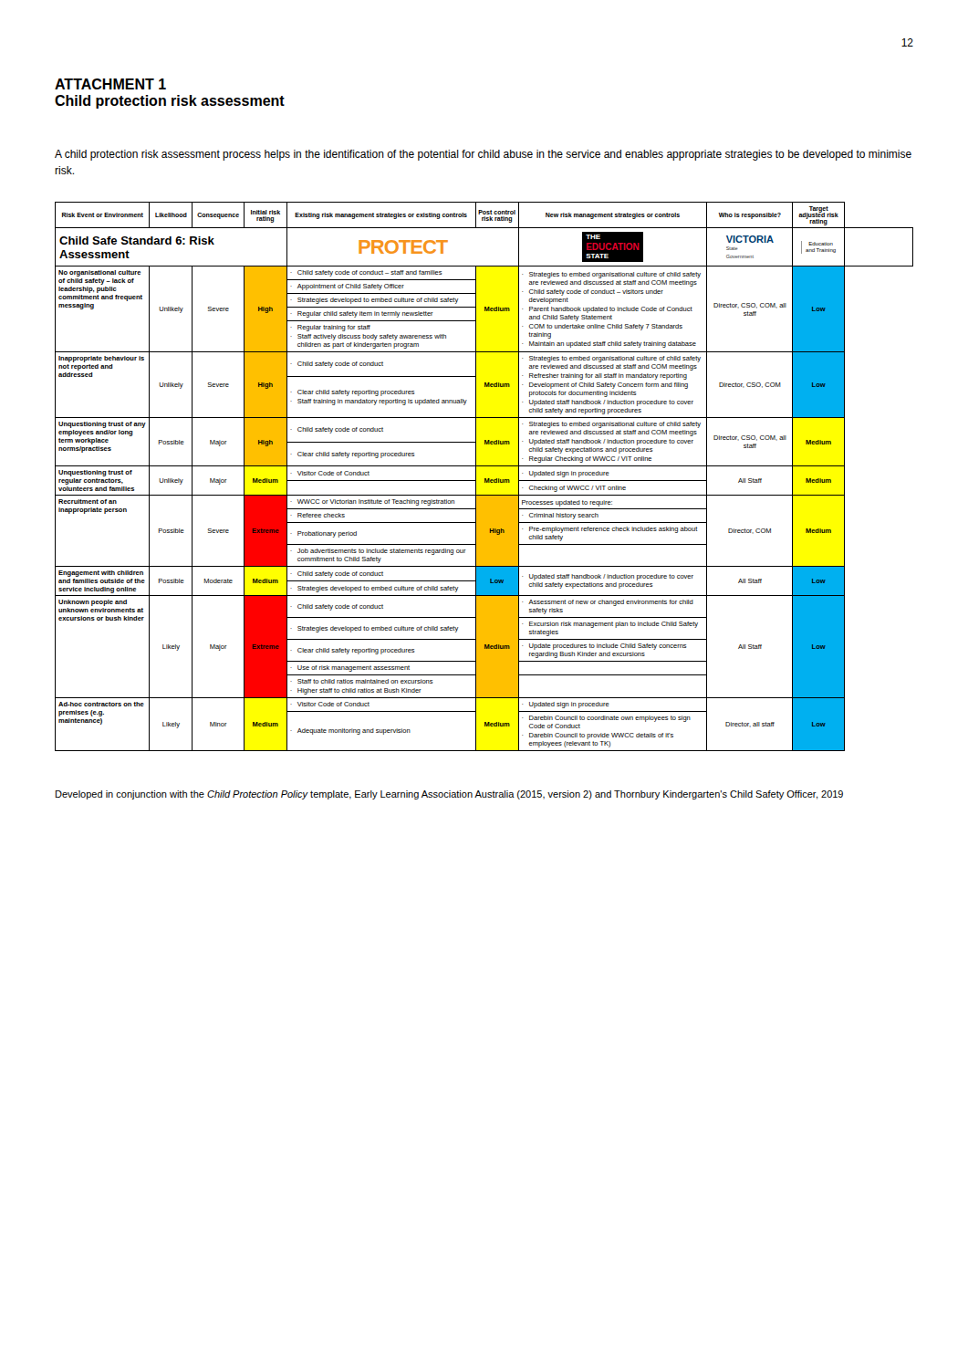12
ATTACHMENT 1
Child protection risk assessment
A child protection risk assessment process helps in the identification of the potential for child abuse in the service and enables appropriate strategies to be developed to minimise risk.
| Child Safe Standard 6: Risk Assessment | PROTECT | THE EDUCATION STATE | VICTORIA State Government | Education and Training | |
| Risk Event or Environment | Likelihood | Consequence | Initial risk rating | Existing risk management strategies or existing controls | Post control risk rating | New risk management strategies or controls | Who is responsible? | Target adjusted risk rating |
| No organisational culture of child safety – lack of leadership, public commitment and frequent messaging | Unlikely | Severe | High | Child safety code of conduct – staff and families | Medium | Strategies to embed organisational culture of child safety are reviewed and discussed at staff and COM meetings Child safety code of conduct – visitors under development Parent handbook updated to include Code of Conduct and Child Safety Statement COM to undertake online Child Safety 7 Standards training Maintain an updated staff child safety training database | Director, CSO, COM, all staff | Low |
| Appointment of Child Safety Officer |
| Strategies developed to embed culture of child safety |
| Regular child safety item in termly newsletter |
| Regular training for staff Staff actively discuss body safety awareness with children as part of kindergarten program |
| Inappropriate behaviour is not reported and addressed | Unlikely | Severe | High | Child safety code of conduct | Medium | Strategies to embed organisational culture of child safety are reviewed and discussed at staff and COM meetings Refresher training for all staff in mandatory reporting Development of Child Safety Concern form and filing protocols for documenting incidents Updated staff handbook / induction procedure to cover child safety and reporting procedures | Director, CSO, COM | Low |
| Clear child safety reporting procedures Staff training in mandatory reporting is updated annually |
| Unquestioning trust of any employees and/or long term workplace norms/practises | Possible | Major | High | Child safety code of conduct | Medium | Strategies to embed organisational culture of child safety are reviewed and discussed at staff and COM meetings Updated staff handbook / induction procedure to cover child safety expectations and procedures Regular Checking of WWCC / VIT online | Director, CSO, COM, all staff | Medium |
| Clear child safety reporting procedures |
| Unquestioning trust of regular contractors, volunteers and families | Unlikely | Major | Medium | Visitor Code of Conduct | Medium | Updated sign in procedure | All Staff | Medium |
| | Checking of WWCC / VIT online |
| Recruitment of an inappropriate person | Possible | Severe | Extreme | WWCC or Victorian Institute of Teaching registration | High | Processes updated to require: | Director, COM | Medium |
| Referee checks | Criminal history search |
| Probationary period | Pre-employment reference check includes asking about child safety |
| Job advertisements to include statements regarding our commitment to Child Safety | |
| Engagement with children and families outside of the service including online | Possible | Moderate | Medium | Child safety code of conduct | Low | Updated staff handbook / induction procedure to cover child safety expectations and procedures | All Staff | Low |
| Strategies developed to embed culture of child safety |
| Unknown people and unknown environments at excursions or bush kinder | Likely | Major | Extreme | Child safety code of conduct | Medium | Assessment of new or changed environments for child safety risks | All Staff | Low |
| Strategies developed to embed culture of child safety | Excursion risk management plan to include Child Safety strategies |
| Clear child safety reporting procedures | Update procedures to include Child Safety concerns regarding Bush Kinder and excursions |
| Use of risk management assessment | |
| Staff to child ratios maintained on excursions Higher staff to child ratios at Bush Kinder | |
| Ad-hoc contractors on the premises (e.g. maintenance) | Likely | Minor | Medium | Visitor Code of Conduct | Medium | Updated sign in procedure | Director, all staff | Low |
| Adequate monitoring and supervision | Darebin Council to coordinate own employees to sign Code of Conduct Darebin Council to provide WWCC details of it's employees (relevant to TK) |
Developed in conjunction with the Child Protection Policy template, Early Learning Association Australia (2015, version 2) and Thornbury Kindergarten's Child Safety Officer, 2019